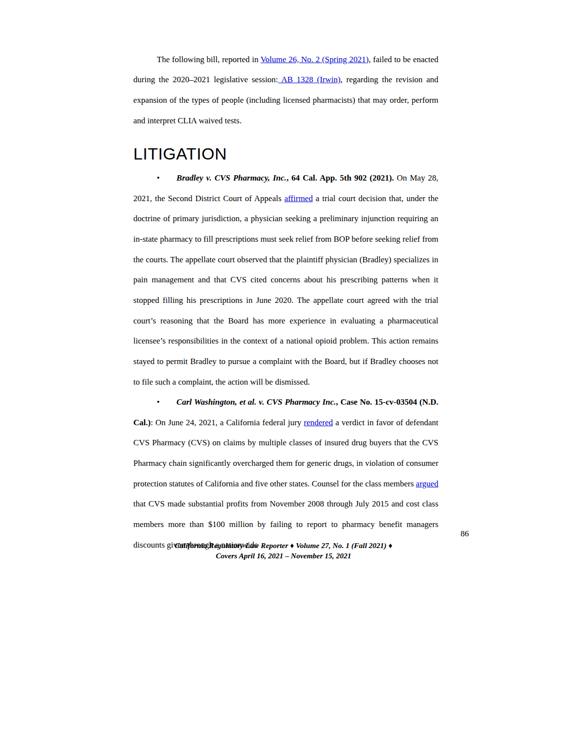The following bill, reported in Volume 26, No. 2 (Spring 2021), failed to be enacted during the 2020–2021 legislative session: AB 1328 (Irwin), regarding the revision and expansion of the types of people (including licensed pharmacists) that may order, perform and interpret CLIA waived tests.
LITIGATION
•Bradley v. CVS Pharmacy, Inc., 64 Cal. App. 5th 902 (2021). On May 28, 2021, the Second District Court of Appeals affirmed a trial court decision that, under the doctrine of primary jurisdiction, a physician seeking a preliminary injunction requiring an in-state pharmacy to fill prescriptions must seek relief from BOP before seeking relief from the courts. The appellate court observed that the plaintiff physician (Bradley) specializes in pain management and that CVS cited concerns about his prescribing patterns when it stopped filling his prescriptions in June 2020. The appellate court agreed with the trial court’s reasoning that the Board has more experience in evaluating a pharmaceutical licensee’s responsibilities in the context of a national opioid problem. This action remains stayed to permit Bradley to pursue a complaint with the Board, but if Bradley chooses not to file such a complaint, the action will be dismissed.
•Carl Washington, et al. v. CVS Pharmacy Inc., Case No. 15-cv-03504 (N.D. Cal.): On June 24, 2021, a California federal jury rendered a verdict in favor of defendant CVS Pharmacy (CVS) on claims by multiple classes of insured drug buyers that the CVS Pharmacy chain significantly overcharged them for generic drugs, in violation of consumer protection statutes of California and five other states. Counsel for the class members argued that CVS made substantial profits from November 2008 through July 2015 and cost class members more than $100 million by failing to report to pharmacy benefit managers discounts given through a nationwide
86
California Regulatory Law Reporter ♦ Volume 27, No. 1 (Fall 2021) ♦
Covers April 16, 2021 – November 15, 2021